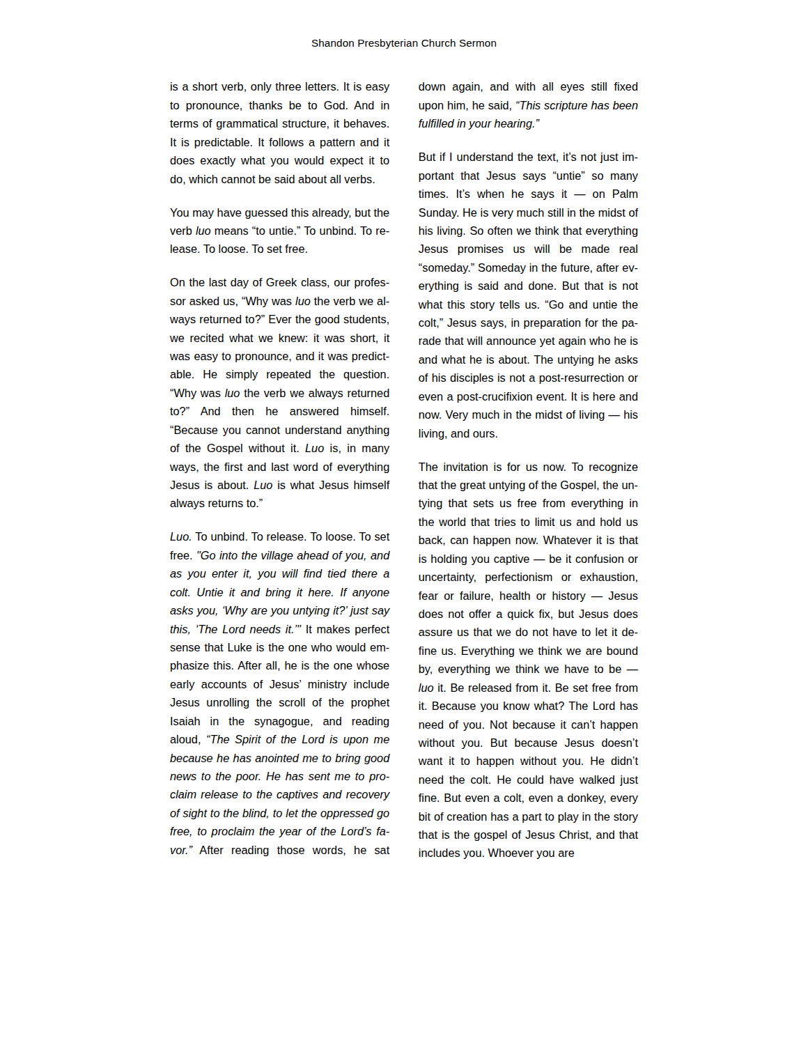Shandon Presbyterian Church Sermon
is a short verb, only three letters. It is easy to pronounce, thanks be to God. And in terms of grammatical structure, it behaves. It is predictable. It follows a pattern and it does exactly what you would expect it to do, which cannot be said about all verbs.
You may have guessed this already, but the verb luo means “to untie.” To unbind. To release. To loose. To set free.
On the last day of Greek class, our professor asked us, “Why was luo the verb we always returned to?” Ever the good students, we recited what we knew: it was short, it was easy to pronounce, and it was predictable. He simply repeated the question. “Why was luo the verb we always returned to?” And then he answered himself. “Because you cannot understand anything of the Gospel without it. Luo is, in many ways, the first and last word of everything Jesus is about. Luo is what Jesus himself always returns to.”
Luo. To unbind. To release. To loose. To set free. "Go into the village ahead of you, and as you enter it, you will find tied there a colt. Untie it and bring it here. If anyone asks you, ‘Why are you untying it?’ just say this, ‘The Lord needs it.’" It makes perfect sense that Luke is the one who would emphasize this. After all, he is the one whose early accounts of Jesus’ ministry include Jesus unrolling the scroll of the prophet Isaiah in the synagogue, and reading aloud, “The Spirit of the Lord is upon me because he has anointed me to bring good news to the poor. He has sent me to proclaim release to the captives and recovery of sight to the blind, to let the oppressed go free, to proclaim the year of the Lord’s favor.” After reading those words, he sat down again, and with all eyes still fixed upon him, he said, “This scripture has been fulfilled in your hearing.”
But if I understand the text, it’s not just important that Jesus says “untie” so many times. It’s when he says it — on Palm Sunday. He is very much still in the midst of his living. So often we think that everything Jesus promises us will be made real “someday.” Someday in the future, after everything is said and done. But that is not what this story tells us. “Go and untie the colt,” Jesus says, in preparation for the parade that will announce yet again who he is and what he is about. The untying he asks of his disciples is not a post-resurrection or even a post-crucifixion event. It is here and now. Very much in the midst of living — his living, and ours.
The invitation is for us now. To recognize that the great untying of the Gospel, the untying that sets us free from everything in the world that tries to limit us and hold us back, can happen now. Whatever it is that is holding you captive — be it confusion or uncertainty, perfectionism or exhaustion, fear or failure, health or history — Jesus does not offer a quick fix, but Jesus does assure us that we do not have to let it define us. Everything we think we are bound by, everything we think we have to be — luo it. Be released from it. Be set free from it. Because you know what? The Lord has need of you. Not because it can’t happen without you. But because Jesus doesn’t want it to happen without you. He didn’t need the colt. He could have walked just fine. But even a colt, even a donkey, every bit of creation has a part to play in the story that is the gospel of Jesus Christ, and that includes you. Whoever you are